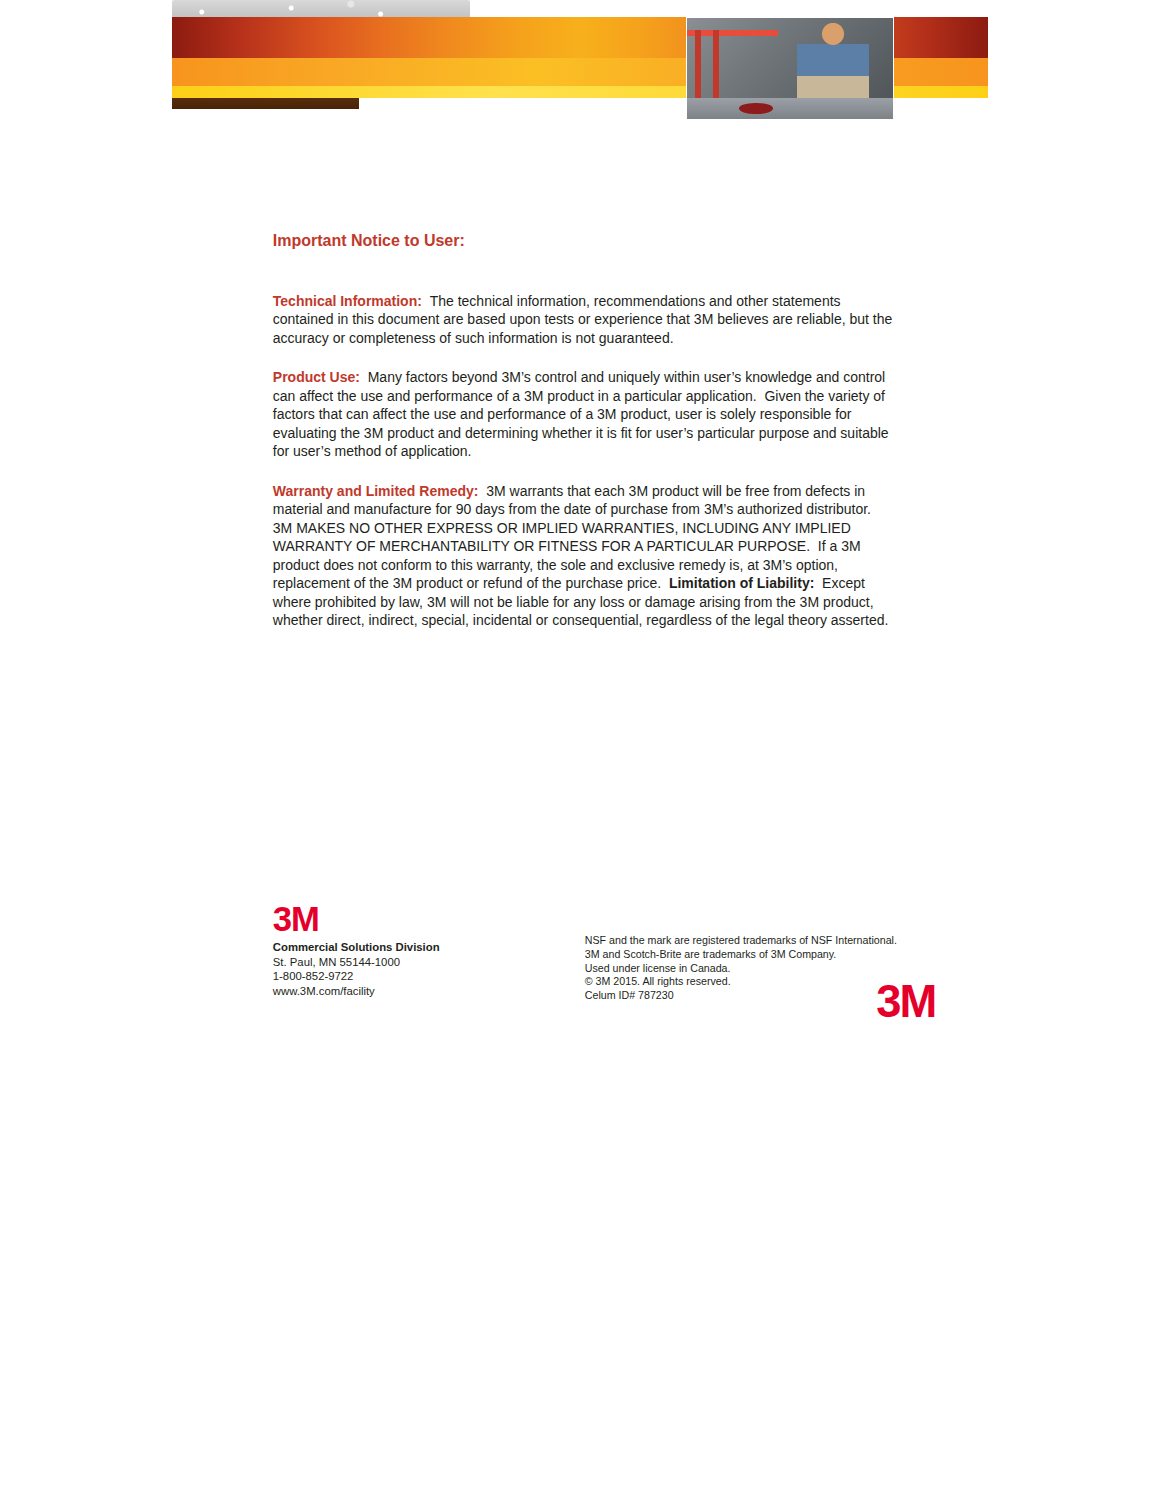Important Notice to User:
Technical Information: The technical information, recommendations and other statements contained in this document are based upon tests or experience that 3M believes are reliable, but the accuracy or completeness of such information is not guaranteed.
Product Use: Many factors beyond 3M’s control and uniquely within user’s knowledge and control can affect the use and performance of a 3M product in a particular application. Given the variety of factors that can affect the use and performance of a 3M product, user is solely responsible for evaluating the 3M product and determining whether it is fit for user’s particular purpose and suitable for user’s method of application.
Warranty and Limited Remedy: 3M warrants that each 3M product will be free from defects in material and manufacture for 90 days from the date of purchase from 3M’s authorized distributor. 3M MAKES NO OTHER EXPRESS OR IMPLIED WARRANTIES, INCLUDING ANY IMPLIED WARRANTY OF MERCHANTABILITY OR FITNESS FOR A PARTICULAR PURPOSE. If a 3M product does not conform to this warranty, the sole and exclusive remedy is, at 3M’s option, replacement of the 3M product or refund of the purchase price. Limitation of Liability: Except where prohibited by law, 3M will not be liable for any loss or damage arising from the 3M product, whether direct, indirect, special, incidental or consequential, regardless of the legal theory asserted.
3M
Commercial Solutions Division
St. Paul, MN 55144-1000
1-800-852-9722
www.3M.com/facility
NSF and the mark are registered trademarks of NSF International.
3M and Scotch-Brite are trademarks of 3M Company.
Used under license in Canada.
© 3M 2015. All rights reserved.
Celum ID# 787230
3M